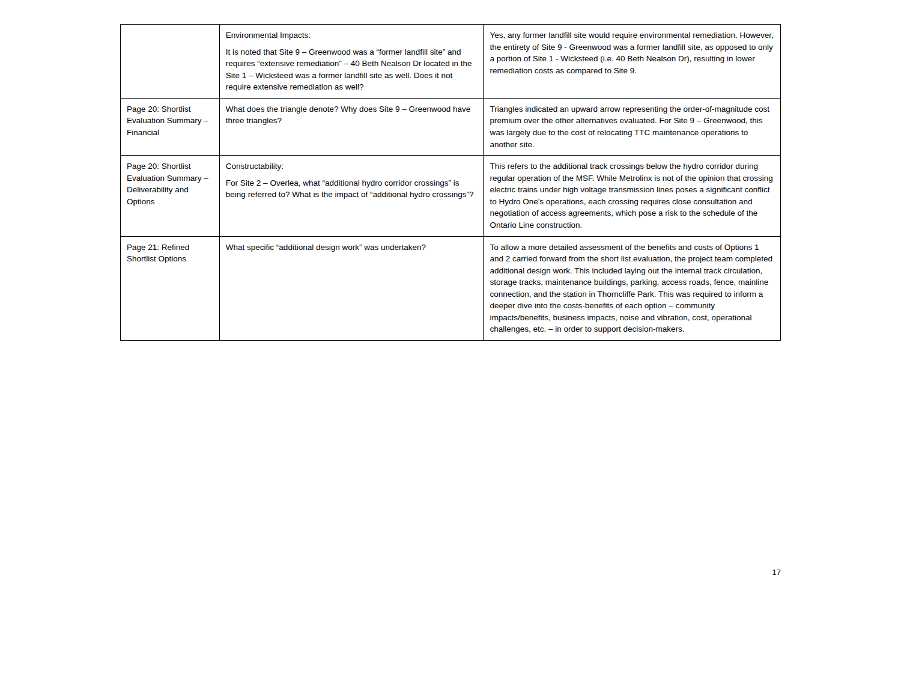| | Environmental Impacts: It is noted that Site 9 – Greenwood was a “former landfill site” and requires “extensive remediation” – 40 Beth Nealson Dr located in the Site 1 – Wicksteed was a former landfill site as well. Does it not require extensive remediation as well? | Yes, any former landfill site would require environmental remediation. However, the entirety of Site 9 - Greenwood was a former landfill site, as opposed to only a portion of Site 1 - Wicksteed (i.e. 40 Beth Nealson Dr), resulting in lower remediation costs as compared to Site 9. |
| Page 20: Shortlist Evaluation Summary – Financial | What does the triangle denote? Why does Site 9 – Greenwood have three triangles? | Triangles indicated an upward arrow representing the order-of-magnitude cost premium over the other alternatives evaluated. For Site 9 – Greenwood, this was largely due to the cost of relocating TTC maintenance operations to another site. |
| Page 20: Shortlist Evaluation Summary – Deliverability and Options | Constructability: For Site 2 – Overlea, what “additional hydro corridor crossings” is being referred to? What is the impact of “additional hydro crossings”? | This refers to the additional track crossings below the hydro corridor during regular operation of the MSF. While Metrolinx is not of the opinion that crossing electric trains under high voltage transmission lines poses a significant conflict to Hydro One's operations, each crossing requires close consultation and negotiation of access agreements, which pose a risk to the schedule of the Ontario Line construction. |
| Page 21: Refined Shortlist Options | What specific “additional design work” was undertaken? | To allow a more detailed assessment of the benefits and costs of Options 1 and 2 carried forward from the short list evaluation, the project team completed additional design work. This included laying out the internal track circulation, storage tracks, maintenance buildings, parking, access roads, fence, mainline connection, and the station in Thorncliffe Park. This was required to inform a deeper dive into the costs-benefits of each option – community impacts/benefits, business impacts, noise and vibration, cost, operational challenges, etc. – in order to support decision-makers. |
17